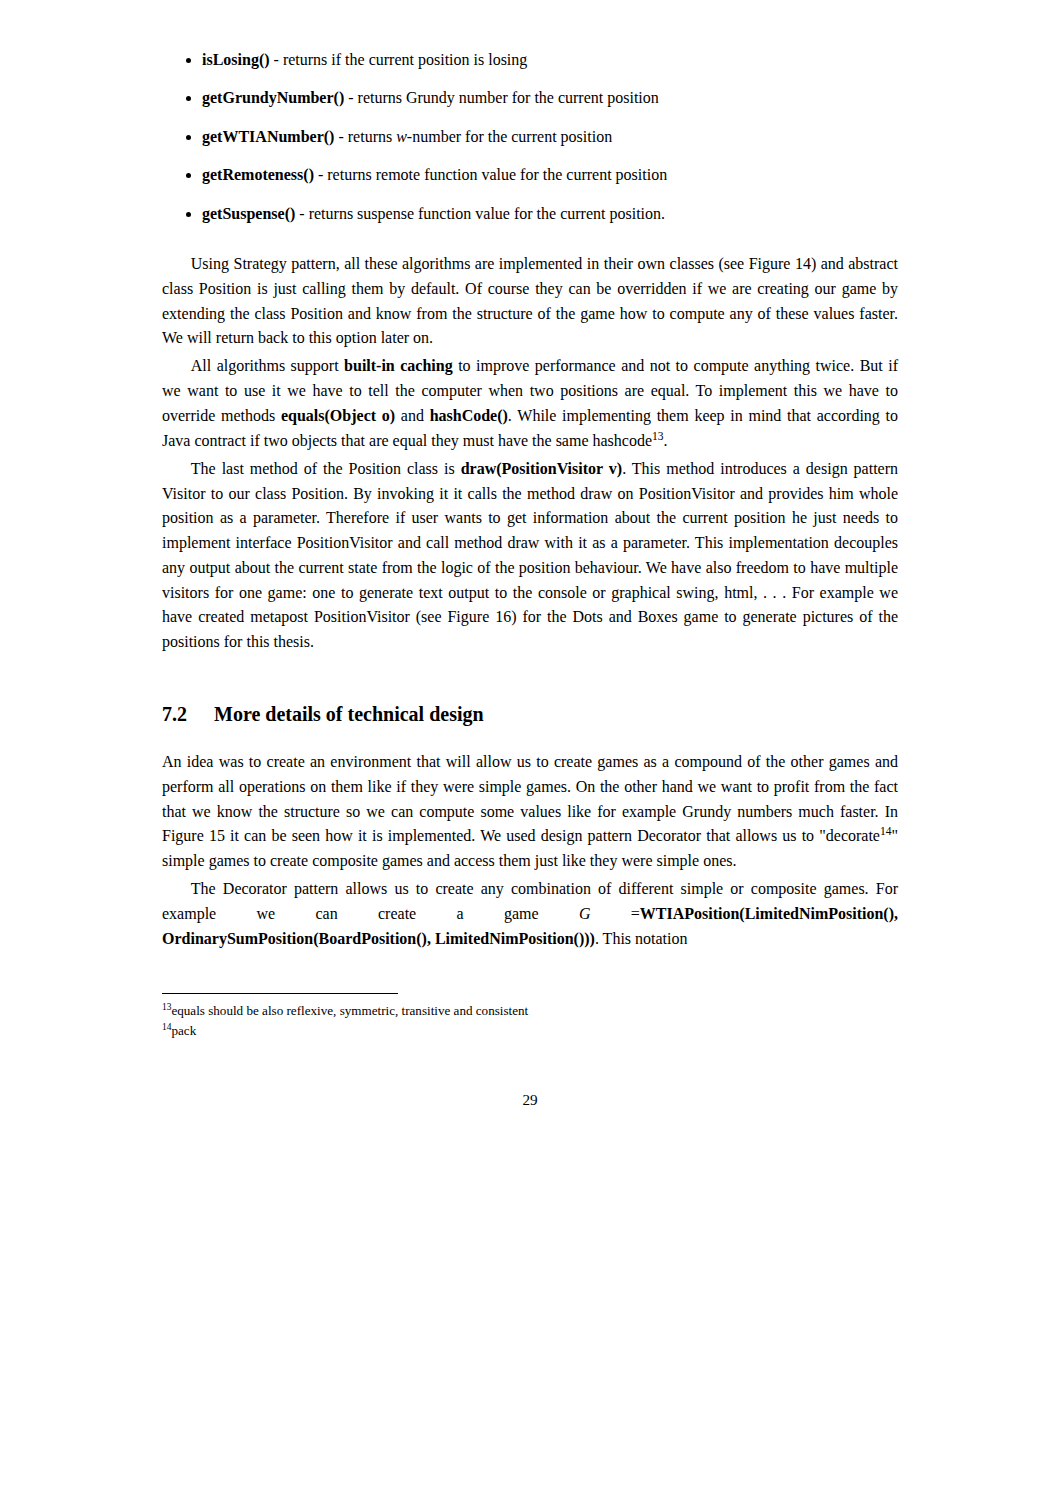isLosing() - returns if the current position is losing
getGrundyNumber() - returns Grundy number for the current position
getWTIANumber() - returns w-number for the current position
getRemoteness() - returns remote function value for the current position
getSuspense() - returns suspense function value for the current position.
Using Strategy pattern, all these algorithms are implemented in their own classes (see Figure 14) and abstract class Position is just calling them by default. Of course they can be overridden if we are creating our game by extending the class Position and know from the structure of the game how to compute any of these values faster. We will return back to this option later on.
All algorithms support built-in caching to improve performance and not to compute anything twice. But if we want to use it we have to tell the computer when two positions are equal. To implement this we have to override methods equals(Object o) and hashCode(). While implementing them keep in mind that according to Java contract if two objects that are equal they must have the same hashcode13.
The last method of the Position class is draw(PositionVisitor v). This method introduces a design pattern Visitor to our class Position. By invoking it it calls the method draw on PositionVisitor and provides him whole position as a parameter. Therefore if user wants to get information about the current position he just needs to implement interface PositionVisitor and call method draw with it as a parameter. This implementation decouples any output about the current state from the logic of the position behaviour. We have also freedom to have multiple visitors for one game: one to generate text output to the console or graphical swing, html, . . . For example we have created metapost PositionVisitor (see Figure 16) for the Dots and Boxes game to generate pictures of the positions for this thesis.
7.2 More details of technical design
An idea was to create an environment that will allow us to create games as a compound of the other games and perform all operations on them like if they were simple games. On the other hand we want to profit from the fact that we know the structure so we can compute some values like for example Grundy numbers much faster. In Figure 15 it can be seen how it is implemented. We used design pattern Decorator that allows us to "decorate14" simple games to create composite games and access them just like they were simple ones.
The Decorator pattern allows us to create any combination of different simple or composite games. For example we can create a game G =WTIAPosition(LimitedNimPosition(), OrdinarySumPosition(BoardPosition(), LimitedNimPosition())). This notation
13equals should be also reflexive, symmetric, transitive and consistent
14pack
29